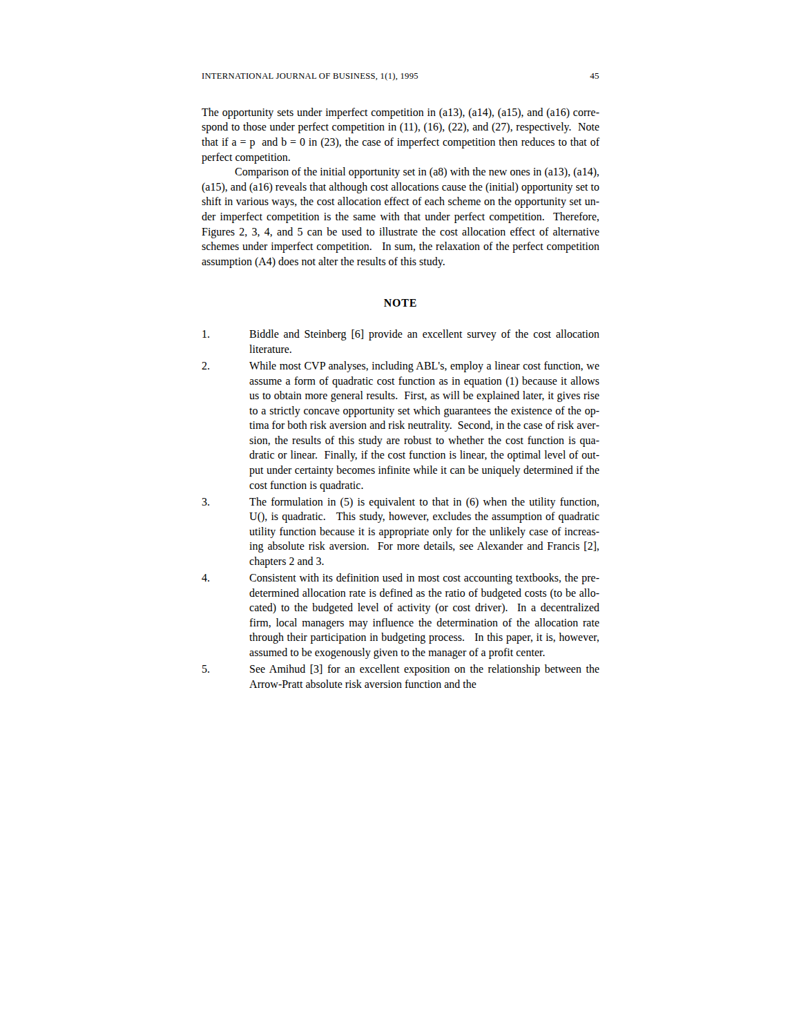International Journal of Business, 1(1), 1995 45
The opportunity sets under imperfect competition in (a13), (a14), (a15), and (a16) correspond to those under perfect competition in (11), (16), (22), and (27), respectively. Note that if a = p and b = 0 in (23), the case of imperfect competition then reduces to that of perfect competition.
Comparison of the initial opportunity set in (a8) with the new ones in (a13), (a14), (a15), and (a16) reveals that although cost allocations cause the (initial) opportunity set to shift in various ways, the cost allocation effect of each scheme on the opportunity set under imperfect competition is the same with that under perfect competition. Therefore, Figures 2, 3, 4, and 5 can be used to illustrate the cost allocation effect of alternative schemes under imperfect competition. In sum, the relaxation of the perfect competition assumption (A4) does not alter the results of this study.
NOTE
Biddle and Steinberg [6] provide an excellent survey of the cost allocation literature.
While most CVP analyses, including ABL's, employ a linear cost function, we assume a form of quadratic cost function as in equation (1) because it allows us to obtain more general results. First, as will be explained later, it gives rise to a strictly concave opportunity set which guarantees the existence of the optima for both risk aversion and risk neutrality. Second, in the case of risk aversion, the results of this study are robust to whether the cost function is quadratic or linear. Finally, if the cost function is linear, the optimal level of output under certainty becomes infinite while it can be uniquely determined if the cost function is quadratic.
The formulation in (5) is equivalent to that in (6) when the utility function, U(), is quadratic. This study, however, excludes the assumption of quadratic utility function because it is appropriate only for the unlikely case of increasing absolute risk aversion. For more details, see Alexander and Francis [2], chapters 2 and 3.
Consistent with its definition used in most cost accounting textbooks, the predetermined allocation rate is defined as the ratio of budgeted costs (to be allocated) to the budgeted level of activity (or cost driver). In a decentralized firm, local managers may influence the determination of the allocation rate through their participation in budgeting process. In this paper, it is, however, assumed to be exogenously given to the manager of a profit center.
See Amihud [3] for an excellent exposition on the relationship between the Arrow-Pratt absolute risk aversion function and the